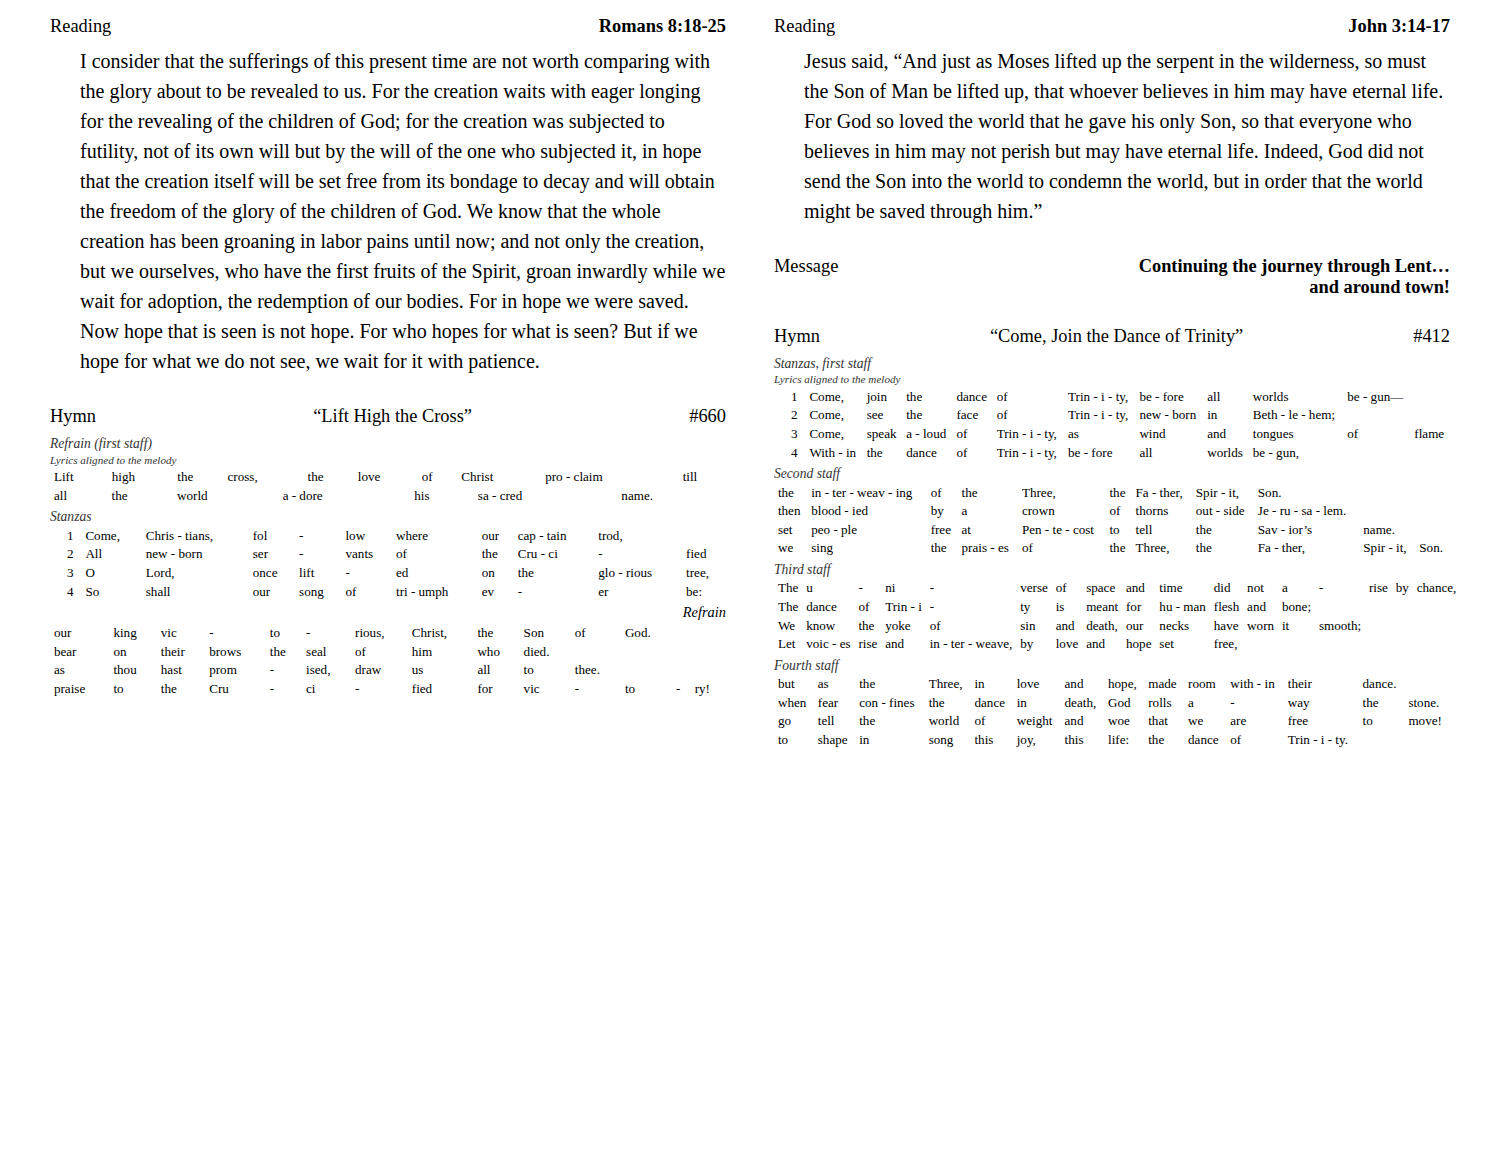Reading Romans 8:18-25
I consider that the sufferings of this present time are not worth comparing with the glory about to be revealed to us. For the creation waits with eager longing for the revealing of the children of God; for the creation was subjected to futility, not of its own will but by the will of the one who subjected it, in hope that the creation itself will be set free from its bondage to decay and will obtain the freedom of the glory of the children of God. We know that the whole creation has been groaning in labor pains until now; and not only the creation, but we ourselves, who have the first fruits of the Spirit, groan inwardly while we wait for adoption, the redemption of our bodies. For in hope we were saved. Now hope that is seen is not hope. For who hopes for what is seen? But if we hope for what we do not see, we wait for it with patience.
Hymn “Lift High the Cross” #660
Refrain (first staff)
Lyrics aligned to the melody
| Lift | high | the | cross, | the | love | of | Christ | pro - claim | till |
| all | the | world | a - dore | his | sa - cred | name. |
Stanzas
| 1 | Come, | Chris - tians, | fol | - | low | where | our | cap - tain | trod, |
| 2 | All | new - born | ser | - | vants | of | the | Cru - ci | - | fied |
| 3 | O | Lord, | once | lift | - | ed | on | the | glo - rious | tree, |
| 4 | So | shall | our | song | of | tri - umph | ev | - | er | be: |
Refrain
| our | king | vic | - | to | - | rious, | Christ, | the | Son | of | God. |
| bear | on | their | brows | the | seal | of | him | who | died. |
| as | thou | hast | prom | - | ised, | draw | us | all | to | thee. |
| praise | to | the | Cru | - | ci | - | fied | for | vic | - | to | - | ry! |
Reading John 3:14-17
Jesus said, “And just as Moses lifted up the serpent in the wilderness, so must the Son of Man be lifted up, that whoever believes in him may have eternal life. For God so loved the world that he gave his only Son, so that everyone who believes in him may not perish but may have eternal life. Indeed, God did not send the Son into the world to condemn the world, but in order that the world might be saved through him.”
Message Continuing the journey through Lent…
and around town!
Hymn “Come, Join the Dance of Trinity” #412
Stanzas, first staff
Lyrics aligned to the melody
| 1 | Come, | join | the | dance | of | Trin - i - ty, | be - fore | all | worlds | be - gun— |
| 2 | Come, | see | the | face | of | Trin - i - ty, | new - born | in | Beth - le - hem; |
| 3 | Come, | speak | a - loud | of | Trin - i - ty, | as | wind | and | tongues | of | flame |
| 4 | With - in | the | dance | of | Trin - i - ty, | be - fore | all | worlds | be - gun, |
Second staff
| the | in - ter - weav - ing | of | the | Three, | the | Fa - ther, | Spir - it, | Son. |
| then | blood - ied | by | a | crown | of | thorns | out - side | Je - ru - sa - lem. |
| set | peo - ple | free | at | Pen - te - cost | to | tell | the | Sav - ior’s | name. |
| we | sing | the | prais - es | of | the | Three, | the | Fa - ther, | Spir - it, | Son. |
Third staff
| The | u | - | ni | - | verse | of | space | and | time | did | not | a | - | rise | by | chance, |
| The | dance | of | Trin - i | - | ty | is | meant | for | hu - man | flesh | and | bone; |
| We | know | the | yoke | of | sin | and | death, | our | necks | have | worn | it | smooth; |
| Let | voic - es | rise | and | in - ter - weave, | by | love | and | hope | set | free, |
Fourth staff
| but | as | the | Three, | in | love | and | hope, | made | room | with - in | their | dance. |
| when | fear | con - fines | the | dance | in | death, | God | rolls | a | - | way | the | stone. |
| go | tell | the | world | of | weight | and | woe | that | we | are | free | to | move! |
| to | shape | in | song | this | joy, | this | life: | the | dance | of | Trin - i - ty. |